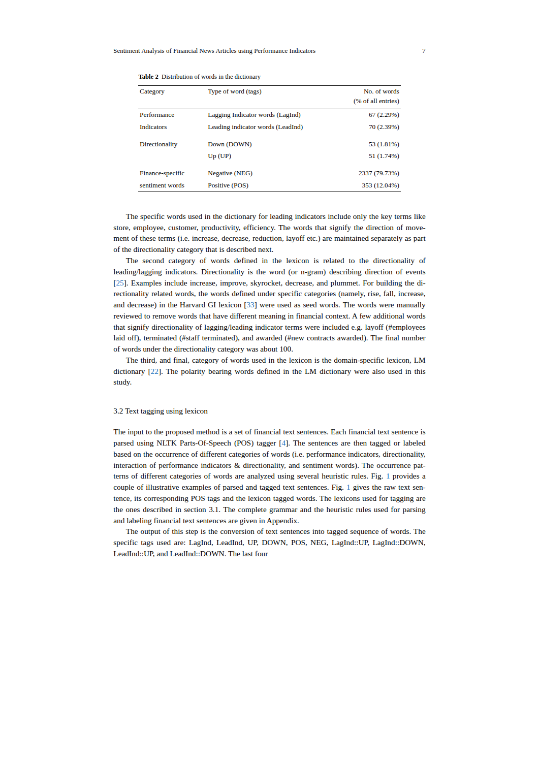Sentiment Analysis of Financial News Articles using Performance Indicators 7
Table 2 Distribution of words in the dictionary
| Category | Type of word (tags) | No. of words (% of all entries) |
| Performance | Lagging Indicator words (LagInd) | 67 (2.29%) |
| Indicators | Leading indicator words (LeadInd) | 70 (2.39%) |
| Directionality | Down (DOWN) | 53 (1.81%) |
| | Up (UP) | 51 (1.74%) |
| Finance-specific | Negative (NEG) | 2337 (79.73%) |
| sentiment words | Positive (POS) | 353 (12.04%) |
The specific words used in the dictionary for leading indicators include only the key terms like store, employee, customer, productivity, efficiency. The words that signify the direction of movement of these terms (i.e. increase, decrease, reduction, layoff etc.) are maintained separately as part of the directionality category that is described next.
The second category of words defined in the lexicon is related to the directionality of leading/lagging indicators. Directionality is the word (or n-gram) describing direction of events [25]. Examples include increase, improve, skyrocket, decrease, and plummet. For building the directionality related words, the words defined under specific categories (namely, rise, fall, increase, and decrease) in the Harvard GI lexicon [33] were used as seed words. The words were manually reviewed to remove words that have different meaning in financial context. A few additional words that signify directionality of lagging/leading indicator terms were included e.g. layoff (#employees laid off), terminated (#staff terminated), and awarded (#new contracts awarded). The final number of words under the directionality category was about 100.
The third, and final, category of words used in the lexicon is the domain-specific lexicon, LM dictionary [22]. The polarity bearing words defined in the LM dictionary were also used in this study.
3.2 Text tagging using lexicon
The input to the proposed method is a set of financial text sentences. Each financial text sentence is parsed using NLTK Parts-Of-Speech (POS) tagger [4]. The sentences are then tagged or labeled based on the occurrence of different categories of words (i.e. performance indicators, directionality, interaction of performance indicators & directionality, and sentiment words). The occurrence patterns of different categories of words are analyzed using several heuristic rules. Fig. 1 provides a couple of illustrative examples of parsed and tagged text sentences. Fig. 1 gives the raw text sentence, its corresponding POS tags and the lexicon tagged words. The lexicons used for tagging are the ones described in section 3.1. The complete grammar and the heuristic rules used for parsing and labeling financial text sentences are given in Appendix.
The output of this step is the conversion of text sentences into tagged sequence of words. The specific tags used are: LagInd, LeadInd, UP, DOWN, POS, NEG, LagInd::UP, LagInd::DOWN, LeadInd::UP, and LeadInd::DOWN. The last four